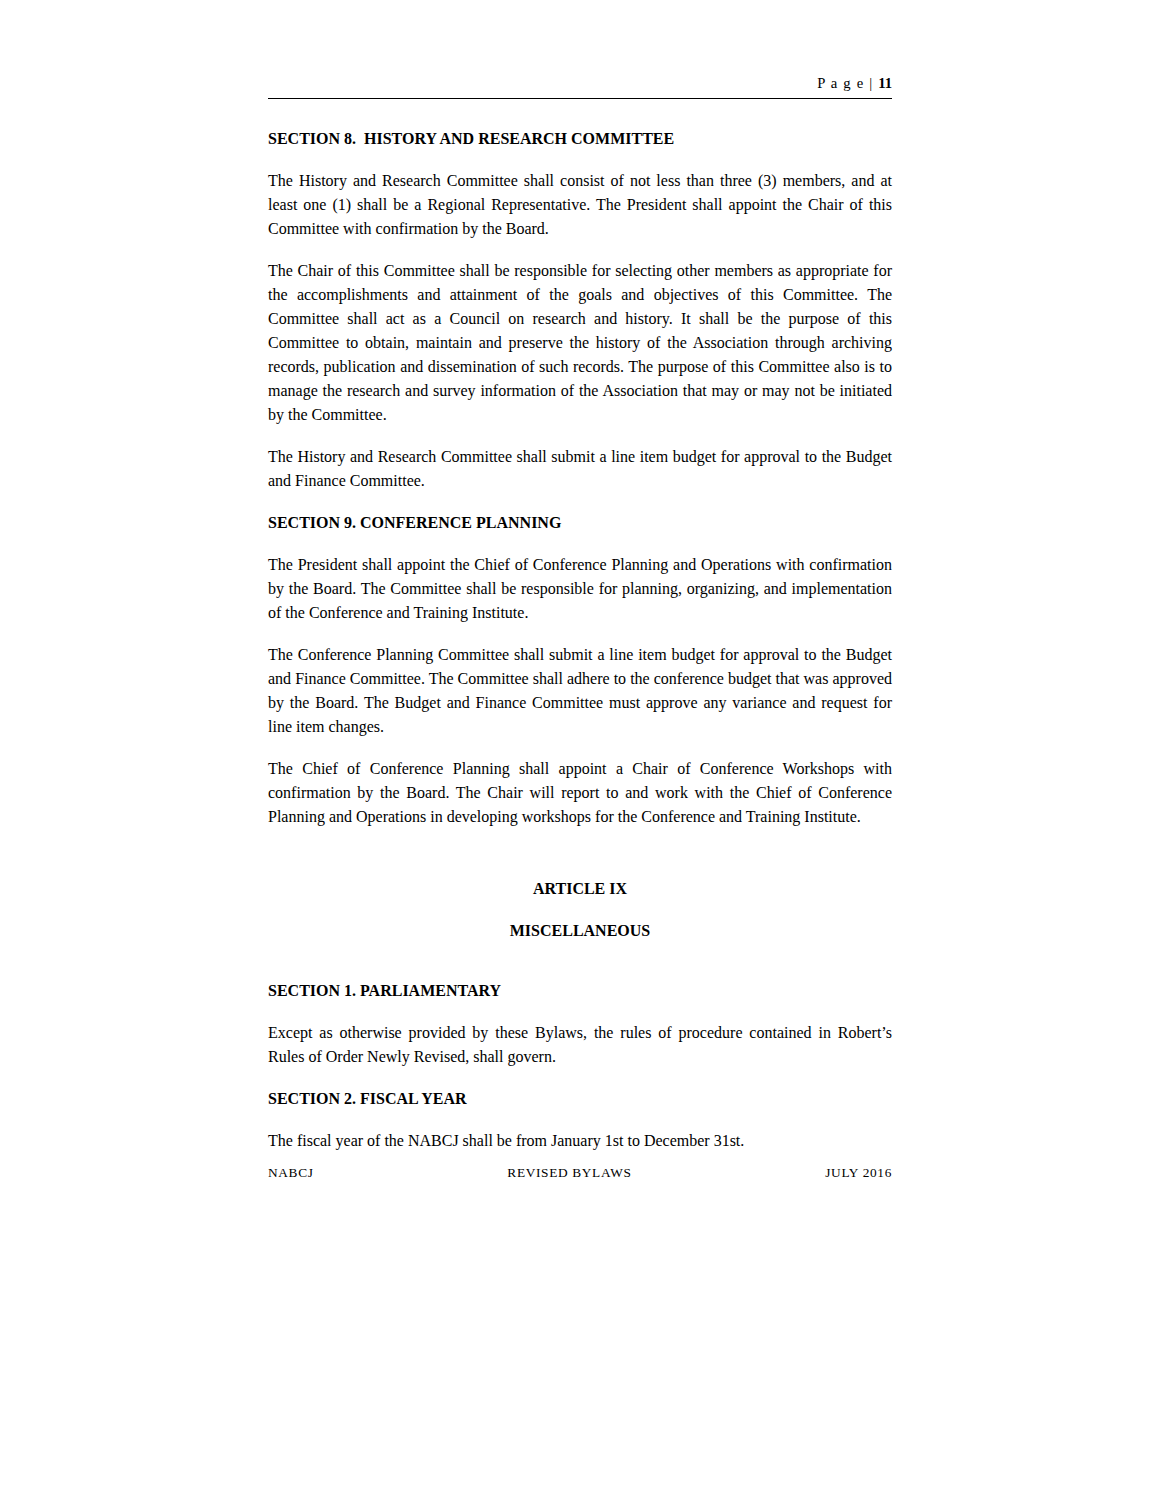P a g e | 11
Section 8. History and Research Committee
The History and Research Committee shall consist of not less than three (3) members, and at least one (1) shall be a Regional Representative. The President shall appoint the Chair of this Committee with confirmation by the Board.
The Chair of this Committee shall be responsible for selecting other members as appropriate for the accomplishments and attainment of the goals and objectives of this Committee. The Committee shall act as a Council on research and history. It shall be the purpose of this Committee to obtain, maintain and preserve the history of the Association through archiving records, publication and dissemination of such records. The purpose of this Committee also is to manage the research and survey information of the Association that may or may not be initiated by the Committee.
The History and Research Committee shall submit a line item budget for approval to the Budget and Finance Committee.
Section 9. Conference Planning
The President shall appoint the Chief of Conference Planning and Operations with confirmation by the Board. The Committee shall be responsible for planning, organizing, and implementation of the Conference and Training Institute.
The Conference Planning Committee shall submit a line item budget for approval to the Budget and Finance Committee. The Committee shall adhere to the conference budget that was approved by the Board. The Budget and Finance Committee must approve any variance and request for line item changes.
The Chief of Conference Planning shall appoint a Chair of Conference Workshops with confirmation by the Board. The Chair will report to and work with the Chief of Conference Planning and Operations in developing workshops for the Conference and Training Institute.
Article IX
Miscellaneous
Section 1. Parliamentary
Except as otherwise provided by these Bylaws, the rules of procedure contained in Robert’s Rules of Order Newly Revised, shall govern.
Section 2. Fiscal Year
The fiscal year of the NABCJ shall be from January 1st to December 31st.
NABCJ REVISED BYLAWS JULY 2016